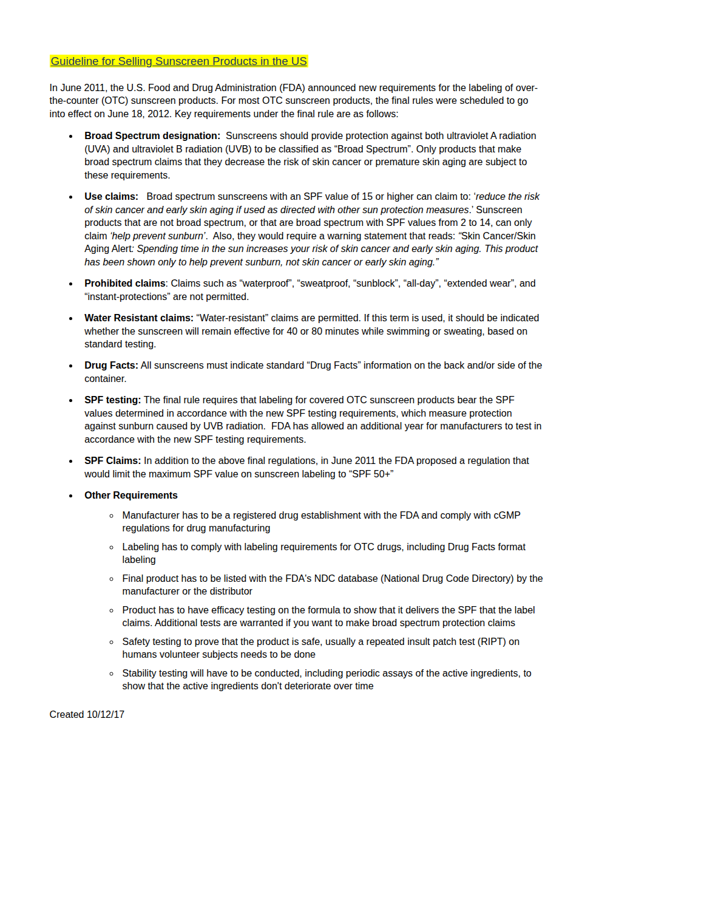Guideline for Selling Sunscreen Products in the US
In June 2011, the U.S. Food and Drug Administration (FDA) announced new requirements for the labeling of over-the-counter (OTC) sunscreen products. For most OTC sunscreen products, the final rules were scheduled to go into effect on June 18, 2012. Key requirements under the final rule are as follows:
Broad Spectrum designation: Sunscreens should provide protection against both ultraviolet A radiation (UVA) and ultraviolet B radiation (UVB) to be classified as “Broad Spectrum”. Only products that make broad spectrum claims that they decrease the risk of skin cancer or premature skin aging are subject to these requirements.
Use claims: Broad spectrum sunscreens with an SPF value of 15 or higher can claim to: ‘reduce the risk of skin cancer and early skin aging if used as directed with other sun protection measures.’ Sunscreen products that are not broad spectrum, or that are broad spectrum with SPF values from 2 to 14, can only claim ‘help prevent sunburn’. Also, they would require a warning statement that reads: “Skin Cancer/Skin Aging Alert: Spending time in the sun increases your risk of skin cancer and early skin aging. This product has been shown only to help prevent sunburn, not skin cancer or early skin aging.”
Prohibited claims: Claims such as “waterproof”, “sweatproof, “sunblock”, “all-day”, “extended wear”, and “instant-protections” are not permitted.
Water Resistant claims: “Water-resistant” claims are permitted. If this term is used, it should be indicated whether the sunscreen will remain effective for 40 or 80 minutes while swimming or sweating, based on standard testing.
Drug Facts: All sunscreens must indicate standard “Drug Facts” information on the back and/or side of the container.
SPF testing: The final rule requires that labeling for covered OTC sunscreen products bear the SPF values determined in accordance with the new SPF testing requirements, which measure protection against sunburn caused by UVB radiation. FDA has allowed an additional year for manufacturers to test in accordance with the new SPF testing requirements.
SPF Claims: In addition to the above final regulations, in June 2011 the FDA proposed a regulation that would limit the maximum SPF value on sunscreen labeling to “SPF 50+”
Other Requirements
Manufacturer has to be a registered drug establishment with the FDA and comply with cGMP regulations for drug manufacturing
Labeling has to comply with labeling requirements for OTC drugs, including Drug Facts format labeling
Final product has to be listed with the FDA's NDC database (National Drug Code Directory) by the manufacturer or the distributor
Product has to have efficacy testing on the formula to show that it delivers the SPF that the label claims. Additional tests are warranted if you want to make broad spectrum protection claims
Safety testing to prove that the product is safe, usually a repeated insult patch test (RIPT) on humans volunteer subjects needs to be done
Stability testing will have to be conducted, including periodic assays of the active ingredients, to show that the active ingredients don't deteriorate over time
Created 10/12/17